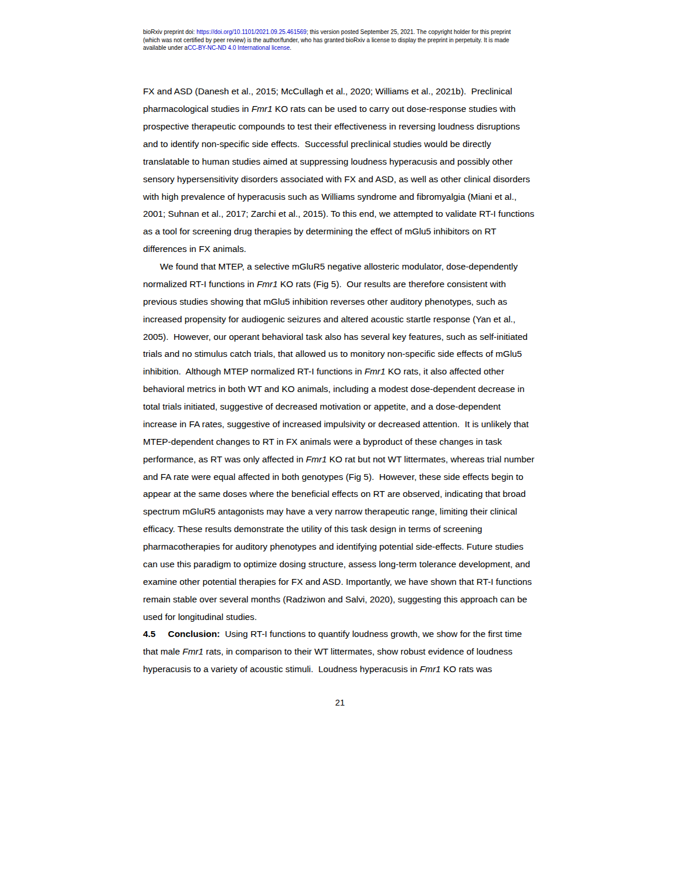bioRxiv preprint doi: https://doi.org/10.1101/2021.09.25.461569; this version posted September 25, 2021. The copyright holder for this preprint
(which was not certified by peer review) is the author/funder, who has granted bioRxiv a license to display the preprint in perpetuity. It is made
available under aCC-BY-NC-ND 4.0 International license.
FX and ASD (Danesh et al., 2015; McCullagh et al., 2020; Williams et al., 2021b). Preclinical pharmacological studies in Fmr1 KO rats can be used to carry out dose-response studies with prospective therapeutic compounds to test their effectiveness in reversing loudness disruptions and to identify non-specific side effects. Successful preclinical studies would be directly translatable to human studies aimed at suppressing loudness hyperacusis and possibly other sensory hypersensitivity disorders associated with FX and ASD, as well as other clinical disorders with high prevalence of hyperacusis such as Williams syndrome and fibromyalgia (Miani et al., 2001; Suhnan et al., 2017; Zarchi et al., 2015). To this end, we attempted to validate RT-I functions as a tool for screening drug therapies by determining the effect of mGlu5 inhibitors on RT differences in FX animals.
We found that MTEP, a selective mGluR5 negative allosteric modulator, dose-dependently normalized RT-I functions in Fmr1 KO rats (Fig 5). Our results are therefore consistent with previous studies showing that mGlu5 inhibition reverses other auditory phenotypes, such as increased propensity for audiogenic seizures and altered acoustic startle response (Yan et al., 2005). However, our operant behavioral task also has several key features, such as self-initiated trials and no stimulus catch trials, that allowed us to monitory non-specific side effects of mGlu5 inhibition. Although MTEP normalized RT-I functions in Fmr1 KO rats, it also affected other behavioral metrics in both WT and KO animals, including a modest dose-dependent decrease in total trials initiated, suggestive of decreased motivation or appetite, and a dose-dependent increase in FA rates, suggestive of increased impulsivity or decreased attention. It is unlikely that MTEP-dependent changes to RT in FX animals were a byproduct of these changes in task performance, as RT was only affected in Fmr1 KO rat but not WT littermates, whereas trial number and FA rate were equal affected in both genotypes (Fig 5). However, these side effects begin to appear at the same doses where the beneficial effects on RT are observed, indicating that broad spectrum mGluR5 antagonists may have a very narrow therapeutic range, limiting their clinical efficacy. These results demonstrate the utility of this task design in terms of screening pharmacotherapies for auditory phenotypes and identifying potential side-effects. Future studies can use this paradigm to optimize dosing structure, assess long-term tolerance development, and examine other potential therapies for FX and ASD. Importantly, we have shown that RT-I functions remain stable over several months (Radziwon and Salvi, 2020), suggesting this approach can be used for longitudinal studies.
4.5 Conclusion: Using RT-I functions to quantify loudness growth, we show for the first time that male Fmr1 rats, in comparison to their WT littermates, show robust evidence of loudness hyperacusis to a variety of acoustic stimuli. Loudness hyperacusis in Fmr1 KO rats was
21